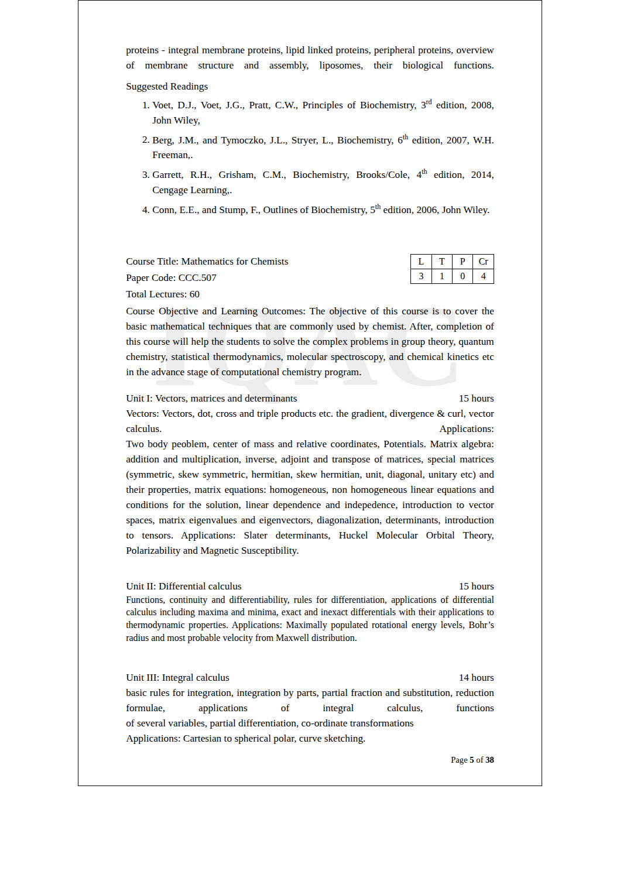IQAC
proteins - integral membrane proteins, lipid linked proteins, peripheral proteins, overview of membrane structure and assembly, liposomes, their biological functions.
Suggested Readings
Voet, D.J., Voet, J.G., Pratt, C.W., Principles of Biochemistry, 3rd edition, 2008, John Wiley,
Berg, J.M., and Tymoczko, J.L., Stryer, L., Biochemistry, 6th edition, 2007, W.H. Freeman,.
Garrett, R.H., Grisham, C.M., Biochemistry, Brooks/Cole, 4th edition, 2014, Cengage Learning,.
Conn, E.E., and Stump, F., Outlines of Biochemistry, 5th edition, 2006, John Wiley.
Course Title: Mathematics for Chemists
Paper Code: CCC.507
| L | T | P | Cr |
| 3 | 1 | 0 | 4 |
Total Lectures: 60
Course Objective and Learning Outcomes: The objective of this course is to cover the basic mathematical techniques that are commonly used by chemist. After, completion of this course will help the students to solve the complex problems in group theory, quantum chemistry, statistical thermodynamics, molecular spectroscopy, and chemical kinetics etc in the advance stage of computational chemistry program.
Unit I: Vectors, matrices and determinants 15 hours
Vectors: Vectors, dot, cross and triple products etc. the gradient, divergence & curl, vector calculus. Applications:
Two body peoblem, center of mass and relative coordinates, Potentials. Matrix algebra: addition and multiplication, inverse, adjoint and transpose of matrices, special matrices (symmetric, skew symmetric, hermitian, skew hermitian, unit, diagonal, unitary etc) and their properties, matrix equations: homogeneous, non homogeneous linear equations and conditions for the solution, linear dependence and indepedence, introduction to vector spaces, matrix eigenvalues and eigenvectors, diagonalization, determinants, introduction to tensors. Applications: Slater determinants, Huckel Molecular Orbital Theory, Polarizability and Magnetic Susceptibility.
Unit II: Differential calculus 15 hours
Functions, continuity and differentiability, rules for differentiation, applications of differential calculus including maxima and minima, exact and inexact differentials with their applications to thermodynamic properties. Applications: Maximally populated rotational energy levels, Bohr’s radius and most probable velocity from Maxwell distribution.
Unit III: Integral calculus 14 hours
basic rules for integration, integration by parts, partial fraction and substitution, reduction formulae, applications of integral calculus, functions
of several variables, partial differentiation, co-ordinate transformations
Applications: Cartesian to spherical polar, curve sketching.
Page 5 of 38